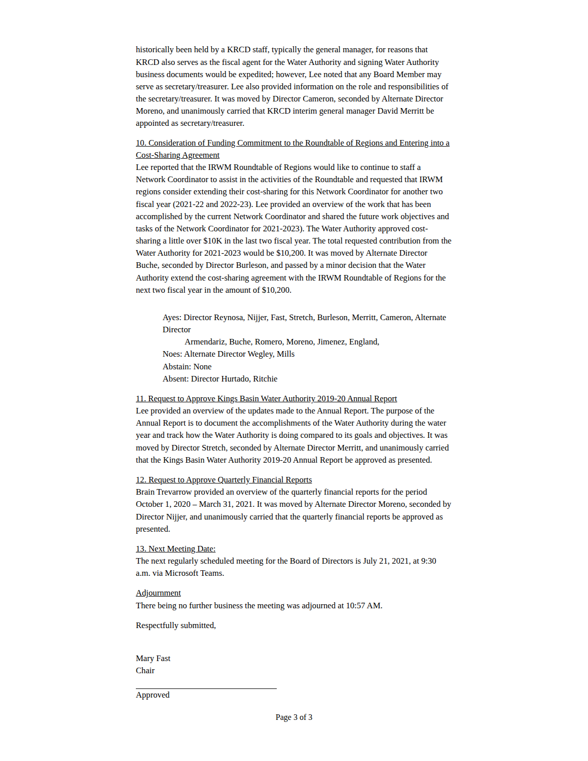historically been held by a KRCD staff, typically the general manager, for reasons that KRCD also serves as the fiscal agent for the Water Authority and signing Water Authority business documents would be expedited; however, Lee noted that any Board Member may serve as secretary/treasurer. Lee also provided information on the role and responsibilities of the secretary/treasurer. It was moved by Director Cameron, seconded by Alternate Director Moreno, and unanimously carried that KRCD interim general manager David Merritt be appointed as secretary/treasurer.
10. Consideration of Funding Commitment to the Roundtable of Regions and Entering into a Cost-Sharing Agreement
Lee reported that the IRWM Roundtable of Regions would like to continue to staff a Network Coordinator to assist in the activities of the Roundtable and requested that IRWM regions consider extending their cost-sharing for this Network Coordinator for another two fiscal year (2021-22 and 2022-23). Lee provided an overview of the work that has been accomplished by the current Network Coordinator and shared the future work objectives and tasks of the Network Coordinator for 2021-2023). The Water Authority approved cost-sharing a little over $10K in the last two fiscal year. The total requested contribution from the Water Authority for 2021-2023 would be $10,200. It was moved by Alternate Director Buche, seconded by Director Burleson, and passed by a minor decision that the Water Authority extend the cost-sharing agreement with the IRWM Roundtable of Regions for the next two fiscal year in the amount of $10,200.
Ayes: Director Reynosa, Nijjer, Fast, Stretch, Burleson, Merritt, Cameron, Alternate Director
Armendariz, Buche, Romero, Moreno, Jimenez, England,
Noes: Alternate Director Wegley, Mills
Abstain: None
Absent: Director Hurtado, Ritchie
11. Request to Approve Kings Basin Water Authority 2019-20 Annual Report
Lee provided an overview of the updates made to the Annual Report. The purpose of the Annual Report is to document the accomplishments of the Water Authority during the water year and track how the Water Authority is doing compared to its goals and objectives. It was moved by Director Stretch, seconded by Alternate Director Merritt, and unanimously carried that the Kings Basin Water Authority 2019-20 Annual Report be approved as presented.
12. Request to Approve Quarterly Financial Reports
Brain Trevarrow provided an overview of the quarterly financial reports for the period October 1, 2020 – March 31, 2021. It was moved by Alternate Director Moreno, seconded by Director Nijjer, and unanimously carried that the quarterly financial reports be approved as presented.
13. Next Meeting Date:
The next regularly scheduled meeting for the Board of Directors is July 21, 2021, at 9:30 a.m. via Microsoft Teams.
Adjournment
There being no further business the meeting was adjourned at 10:57 AM.
Respectfully submitted,
Mary Fast
Chair
Approved
Page 3 of 3